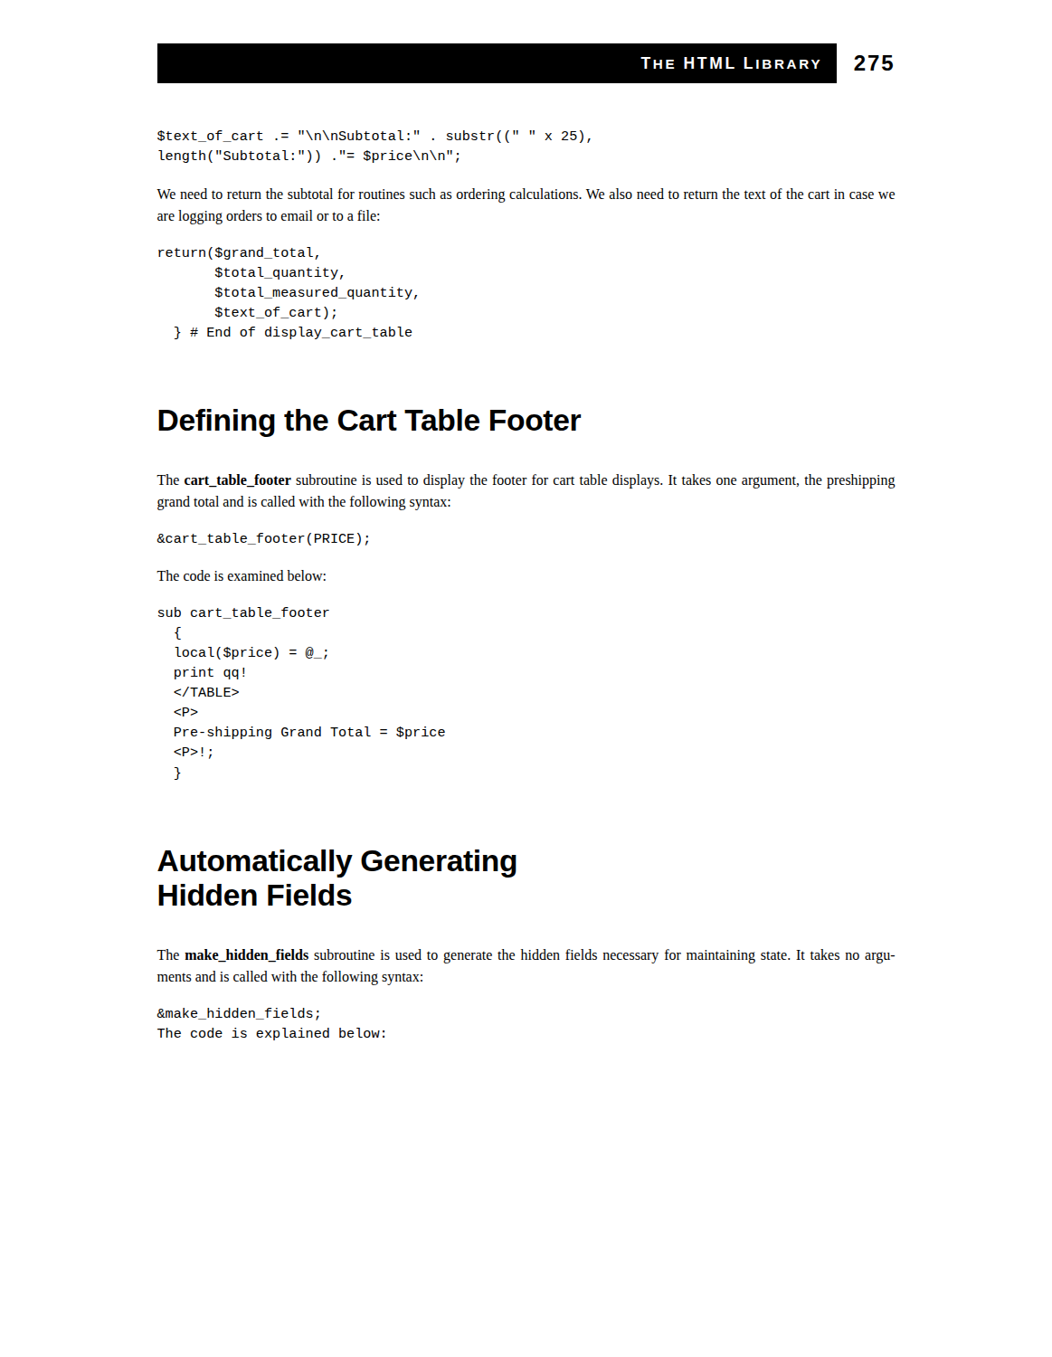THE HTML LIBRARY
275
$text_of_cart .= "\n\nSubtotal:" . substr((" " x 25),
length("Subtotal:")) ."= $price\n\n";
We need to return the subtotal for routines such as ordering calculations. We also need to return the text of the cart in case we are logging orders to email or to a file:
return($grand_total,
       $total_quantity,
       $total_measured_quantity,
       $text_of_cart);
  } # End of display_cart_table
Defining the Cart Table Footer
The cart_table_footer subroutine is used to display the footer for cart table displays. It takes one argument, the preshipping grand total and is called with the following syntax:
&cart_table_footer(PRICE);
The code is examined below:
sub cart_table_footer
  {
  local($price) = @_;
  print qq!
  </TABLE>
  <P>
  Pre-shipping Grand Total = $price
  <P>!;
  }
Automatically Generating
Hidden Fields
The make_hidden_fields subroutine is used to generate the hidden fields necessary for maintaining state. It takes no arguments and is called with the following syntax:
&make_hidden_fields;
The code is explained below: